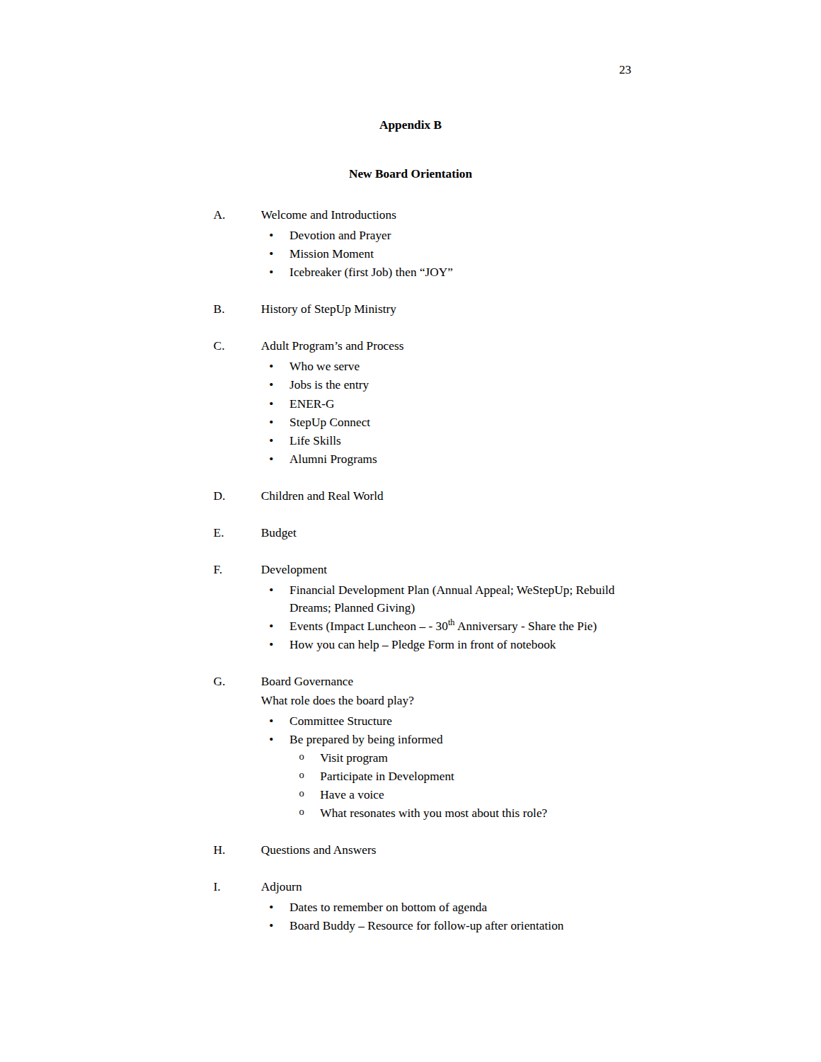23
Appendix B
New Board Orientation
A. Welcome and Introductions
Devotion and Prayer
Mission Moment
Icebreaker (first Job) then “JOY”
B. History of StepUp Ministry
C. Adult Program’s and Process
Who we serve
Jobs is the entry
ENER-G
StepUp Connect
Life Skills
Alumni Programs
D. Children and Real World
E. Budget
F. Development
Financial Development Plan (Annual Appeal; WeStepUp; Rebuild Dreams; Planned Giving)
Events (Impact Luncheon – - 30th Anniversary - Share the Pie)
How you can help – Pledge Form in front of notebook
G. Board Governance What role does the board play?
Committee Structure
Be prepared by being informed
Visit program
Participate in Development
Have a voice
What resonates with you most about this role?
H. Questions and Answers
I. Adjourn
Dates to remember on bottom of agenda
Board Buddy – Resource for follow-up after orientation